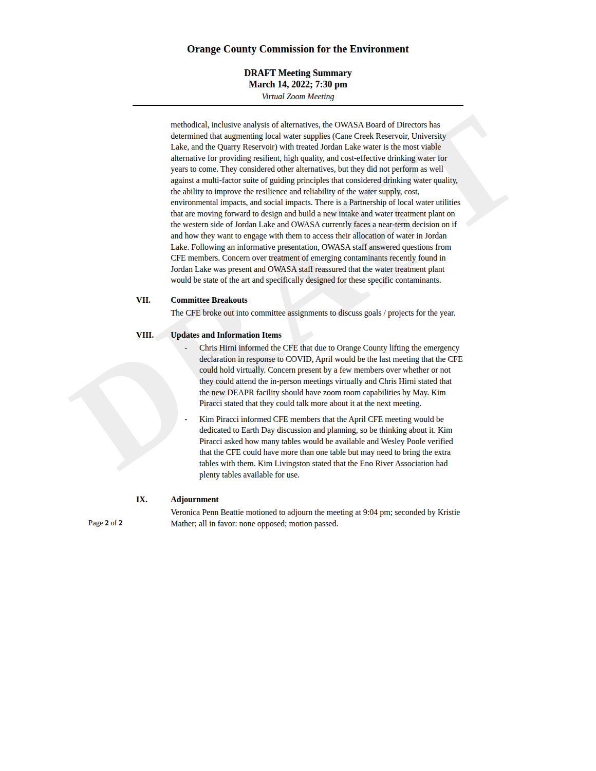DRAFT
Orange County Commission for the Environment
DRAFT Meeting Summary
March 14, 2022; 7:30 pm
Virtual Zoom Meeting
methodical, inclusive analysis of alternatives, the OWASA Board of Directors has determined that augmenting local water supplies (Cane Creek Reservoir, University Lake, and the Quarry Reservoir) with treated Jordan Lake water is the most viable alternative for providing resilient, high quality, and cost-effective drinking water for years to come. They considered other alternatives, but they did not perform as well against a multi-factor suite of guiding principles that considered drinking water quality, the ability to improve the resilience and reliability of the water supply, cost, environmental impacts, and social impacts. There is a Partnership of local water utilities that are moving forward to design and build a new intake and water treatment plant on the western side of Jordan Lake and OWASA currently faces a near-term decision on if and how they want to engage with them to access their allocation of water in Jordan Lake. Following an informative presentation, OWASA staff answered questions from CFE members. Concern over treatment of emerging contaminants recently found in Jordan Lake was present and OWASA staff reassured that the water treatment plant would be state of the art and specifically designed for these specific contaminants.
VII.
Committee Breakouts
The CFE broke out into committee assignments to discuss goals / projects for the year.
VIII.
Updates and Information Items
Chris Hirni informed the CFE that due to Orange County lifting the emergency declaration in response to COVID, April would be the last meeting that the CFE could hold virtually. Concern present by a few members over whether or not they could attend the in-person meetings virtually and Chris Hirni stated that the new DEAPR facility should have zoom room capabilities by May. Kim Piracci stated that they could talk more about it at the next meeting.
Kim Piracci informed CFE members that the April CFE meeting would be dedicated to Earth Day discussion and planning, so be thinking about it. Kim Piracci asked how many tables would be available and Wesley Poole verified that the CFE could have more than one table but may need to bring the extra tables with them. Kim Livingston stated that the Eno River Association had plenty tables available for use.
IX.
Adjournment
Veronica Penn Beattie motioned to adjourn the meeting at 9:04 pm; seconded by Kristie Mather; all in favor: none opposed; motion passed.
Page 2 of 2